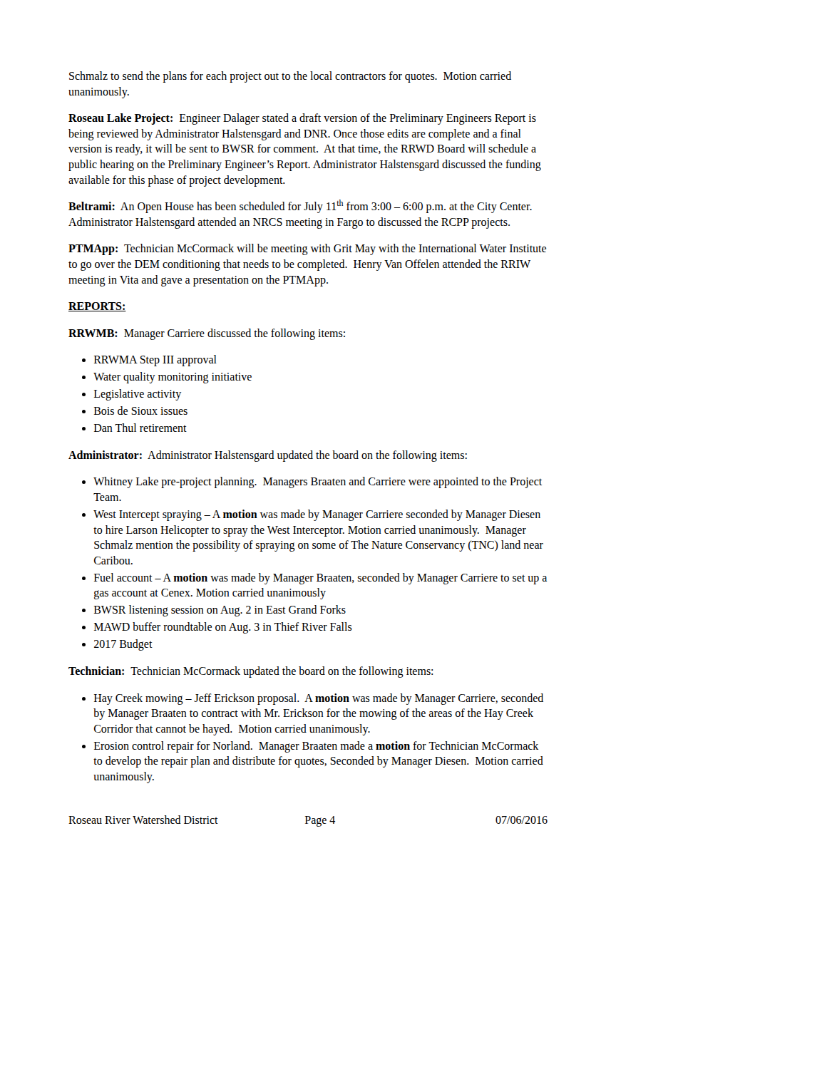Schmalz to send the plans for each project out to the local contractors for quotes. Motion carried unanimously.
Roseau Lake Project: Engineer Dalager stated a draft version of the Preliminary Engineers Report is being reviewed by Administrator Halstensgard and DNR. Once those edits are complete and a final version is ready, it will be sent to BWSR for comment. At that time, the RRWD Board will schedule a public hearing on the Preliminary Engineer’s Report. Administrator Halstensgard discussed the funding available for this phase of project development.
Beltrami: An Open House has been scheduled for July 11th from 3:00 – 6:00 p.m. at the City Center. Administrator Halstensgard attended an NRCS meeting in Fargo to discussed the RCPP projects.
PTMApp: Technician McCormack will be meeting with Grit May with the International Water Institute to go over the DEM conditioning that needs to be completed. Henry Van Offelen attended the RRIW meeting in Vita and gave a presentation on the PTMApp.
REPORTS:
RRWMB: Manager Carriere discussed the following items:
RRWMA Step III approval
Water quality monitoring initiative
Legislative activity
Bois de Sioux issues
Dan Thul retirement
Administrator: Administrator Halstensgard updated the board on the following items:
Whitney Lake pre-project planning. Managers Braaten and Carriere were appointed to the Project Team.
West Intercept spraying – A motion was made by Manager Carriere seconded by Manager Diesen to hire Larson Helicopter to spray the West Interceptor. Motion carried unanimously. Manager Schmalz mention the possibility of spraying on some of The Nature Conservancy (TNC) land near Caribou.
Fuel account – A motion was made by Manager Braaten, seconded by Manager Carriere to set up a gas account at Cenex. Motion carried unanimously
BWSR listening session on Aug. 2 in East Grand Forks
MAWD buffer roundtable on Aug. 3 in Thief River Falls
2017 Budget
Technician: Technician McCormack updated the board on the following items:
Hay Creek mowing – Jeff Erickson proposal. A motion was made by Manager Carriere, seconded by Manager Braaten to contract with Mr. Erickson for the mowing of the areas of the Hay Creek Corridor that cannot be hayed. Motion carried unanimously.
Erosion control repair for Norland. Manager Braaten made a motion for Technician McCormack to develop the repair plan and distribute for quotes, Seconded by Manager Diesen. Motion carried unanimously.
| Roseau River Watershed District | Page 4 | 07/06/2016 |